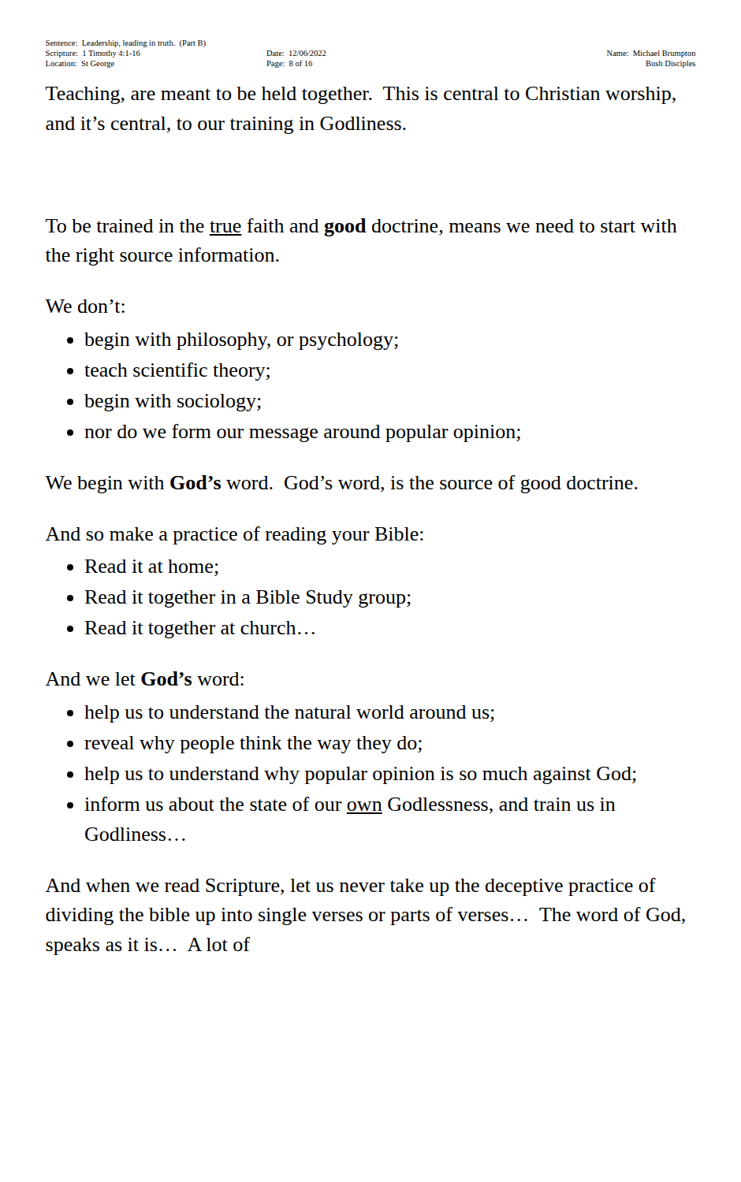| Sentence: Leadership, leading in truth. (Part B) | | | |
| Scripture: 1 Timothy 4:1-16 | Date: 12/06/2022 | | Name: Michael Brumpton |
| Location: St George | Page: 8 of 16 | | Bush Disciples |
Teaching, are meant to be held together. This is central to Christian worship, and it’s central, to our training in Godliness.
To be trained in the true faith and good doctrine, means we need to start with the right source information.
We don’t:
begin with philosophy, or psychology;
teach scientific theory;
begin with sociology;
nor do we form our message around popular opinion;
We begin with God’s word. God’s word, is the source of good doctrine.
And so make a practice of reading your Bible:
Read it at home;
Read it together in a Bible Study group;
Read it together at church…
And we let God’s word:
help us to understand the natural world around us;
reveal why people think the way they do;
help us to understand why popular opinion is so much against God;
inform us about the state of our own Godlessness, and train us in Godliness…
And when we read Scripture, let us never take up the deceptive practice of dividing the bible up into single verses or parts of verses… The word of God, speaks as it is… A lot of